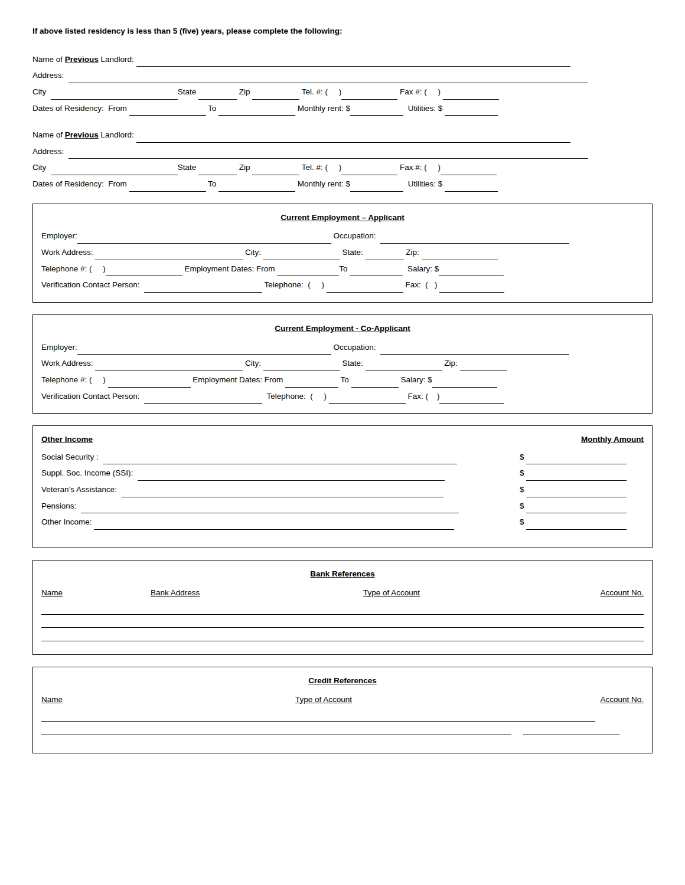If above listed residency is less than 5 (five) years, please complete the following:
Name of Previous Landlord:
Address:
City State Zip Tel. #: ( ) Fax #: ( )
Dates of Residency: From To Monthly rent: $ Utilities: $
Name of Previous Landlord:
Address:
City State Zip Tel. #: ( ) Fax #: ( )
Dates of Residency: From To Monthly rent: $ Utilities: $
Current Employment – Applicant
Employer: Occupation:
Work Address: City: State: Zip:
Telephone #: ( ) Employment Dates: From To Salary: $
Verification Contact Person: Telephone: ( ) Fax: ( )
Current Employment - Co-Applicant
Employer: Occupation:
Work Address: City: State: Zip:
Telephone #: ( ) Employment Dates: From To Salary: $
Verification Contact Person: Telephone: ( ) Fax: ( )
Other Income Monthly Amount
Social Security : $
Suppl. Soc. Income (SSI): $
Veteran’s Assistance: $
Pensions: $
Other Income: $
Bank References
Name Bank Address Type of Account Account No.
Credit References
Name Type of Account Account No.